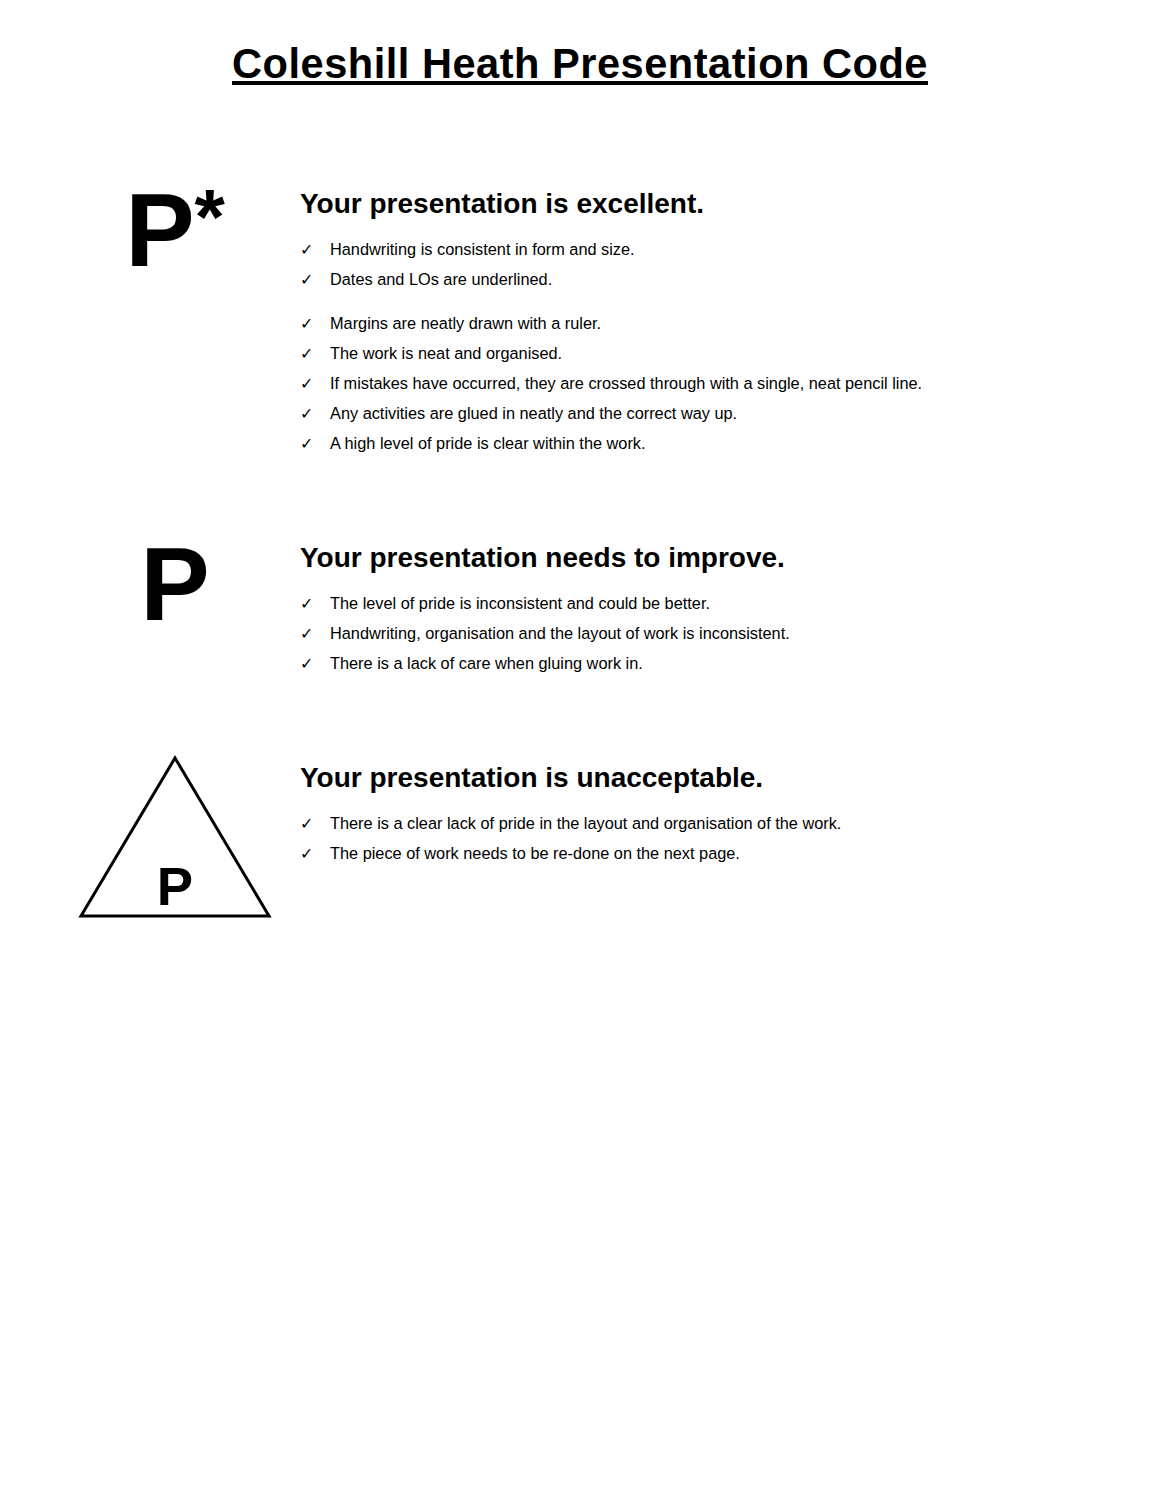Coleshill Heath Presentation Code
P*
Your presentation is excellent.
Handwriting is consistent in form and size.
Dates and LOs are underlined.
Margins are neatly drawn with a ruler.
The work is neat and organised.
If mistakes have occurred, they are crossed through with a single, neat pencil line.
Any activities are glued in neatly and the correct way up.
A high level of pride is clear within the work.
P
Your presentation needs to improve.
The level of pride is inconsistent and could be better.
Handwriting, organisation and the layout of work is inconsistent.
There is a lack of care when gluing work in.
P
Your presentation is unacceptable.
There is a clear lack of pride in the layout and organisation of the work.
The piece of work needs to be re-done on the next page.